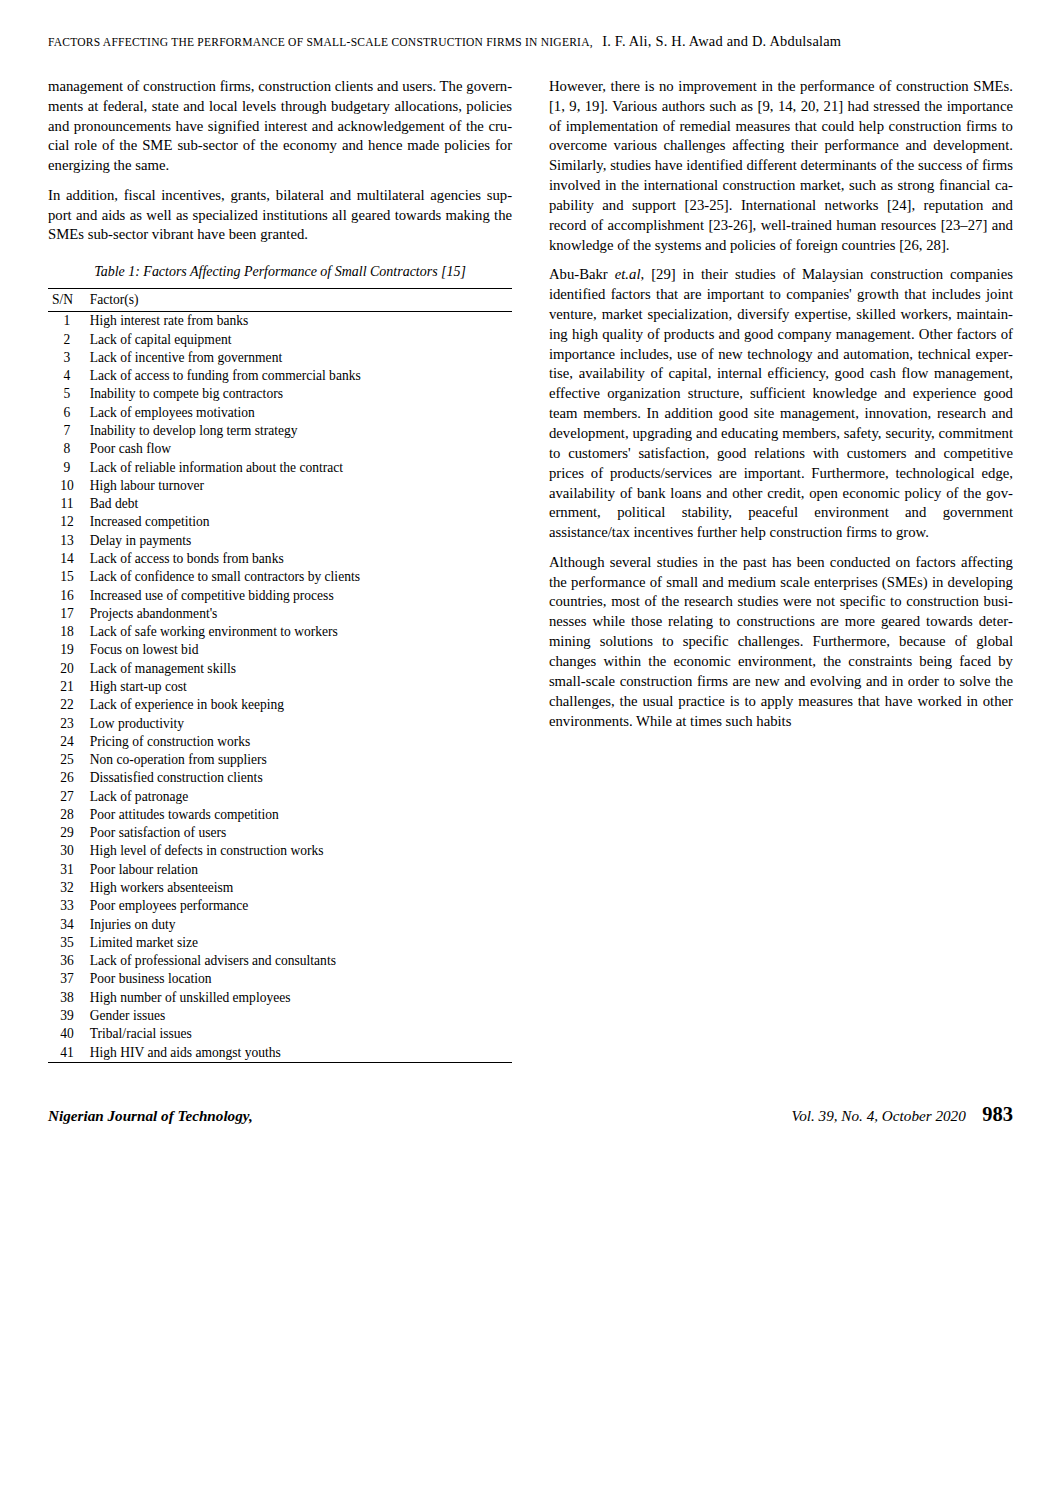Factors Affecting the Performance of Small-Scale Construction Firms in Nigeria, I. F. Ali, S. H. Awad and D. Abdulsalam
management of construction firms, construction clients and users. The governments at federal, state and local levels through budgetary allocations, policies and pronouncements have signified interest and acknowledgement of the crucial role of the SME sub-sector of the economy and hence made policies for energizing the same.
In addition, fiscal incentives, grants, bilateral and multilateral agencies support and aids as well as specialized institutions all geared towards making the SMEs sub-sector vibrant have been granted.
Table 1: Factors Affecting Performance of Small Contractors [15]
| S/N | Factor(s) |
| --- | --- |
| 1 | High interest rate from banks |
| 2 | Lack of capital equipment |
| 3 | Lack of incentive from government |
| 4 | Lack of access to funding from commercial banks |
| 5 | Inability to compete big contractors |
| 6 | Lack of employees motivation |
| 7 | Inability to develop long term strategy |
| 8 | Poor cash flow |
| 9 | Lack of reliable information about the contract |
| 10 | High labour turnover |
| 11 | Bad debt |
| 12 | Increased competition |
| 13 | Delay in payments |
| 14 | Lack of access to bonds from banks |
| 15 | Lack of confidence to small contractors by clients |
| 16 | Increased use of competitive bidding process |
| 17 | Projects abandonment's |
| 18 | Lack of safe working environment to workers |
| 19 | Focus on lowest bid |
| 20 | Lack of management skills |
| 21 | High start-up cost |
| 22 | Lack of experience in book keeping |
| 23 | Low productivity |
| 24 | Pricing of construction works |
| 25 | Non co-operation from suppliers |
| 26 | Dissatisfied construction clients |
| 27 | Lack of patronage |
| 28 | Poor attitudes towards competition |
| 29 | Poor satisfaction of users |
| 30 | High level of defects in construction works |
| 31 | Poor labour relation |
| 32 | High workers absenteeism |
| 33 | Poor employees performance |
| 34 | Injuries on duty |
| 35 | Limited market size |
| 36 | Lack of professional advisers and consultants |
| 37 | Poor business location |
| 38 | High number of unskilled employees |
| 39 | Gender issues |
| 40 | Tribal/racial issues |
| 41 | High HIV and aids amongst youths |
However, there is no improvement in the performance of construction SMEs. [1, 9, 19]. Various authors such as [9, 14, 20, 21] had stressed the importance of implementation of remedial measures that could help construction firms to overcome various challenges affecting their performance and development. Similarly, studies have identified different determinants of the success of firms involved in the international construction market, such as strong financial capability and support [23-25]. International networks [24], reputation and record of accomplishment [23-26], well-trained human resources [23–27] and knowledge of the systems and policies of foreign countries [26, 28].
Abu-Bakr et.al, [29] in their studies of Malaysian construction companies identified factors that are important to companies' growth that includes joint venture, market specialization, diversify expertise, skilled workers, maintaining high quality of products and good company management. Other factors of importance includes, use of new technology and automation, technical expertise, availability of capital, internal efficiency, good cash flow management, effective organization structure, sufficient knowledge and experience good team members. In addition good site management, innovation, research and development, upgrading and educating members, safety, security, commitment to customers' satisfaction, good relations with customers and competitive prices of products/services are important. Furthermore, technological edge, availability of bank loans and other credit, open economic policy of the government, political stability, peaceful environment and government assistance/tax incentives further help construction firms to grow.
Although several studies in the past has been conducted on factors affecting the performance of small and medium scale enterprises (SMEs) in developing countries, most of the research studies were not specific to construction businesses while those relating to constructions are more geared towards determining solutions to specific challenges. Furthermore, because of global changes within the economic environment, the constraints being faced by small-scale construction firms are new and evolving and in order to solve the challenges, the usual practice is to apply measures that have worked in other environments. While at times such habits
Nigerian Journal of Technology,
Vol. 39, No. 4, October 2020 983